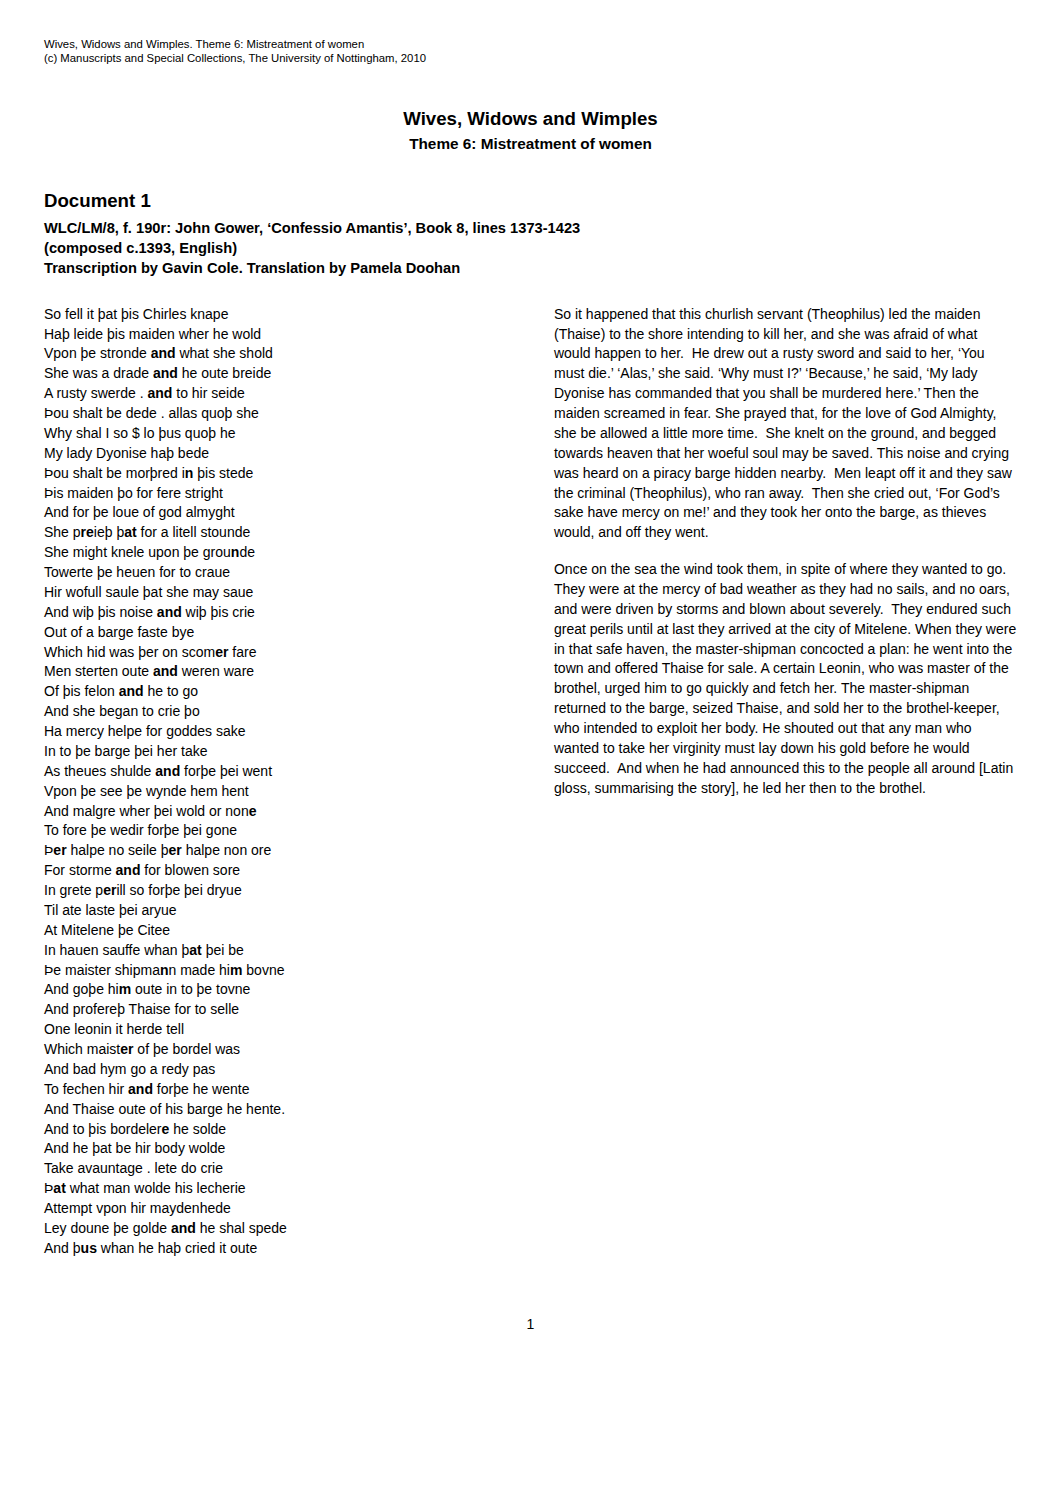Wives, Widows and Wimples. Theme 6: Mistreatment of women
(c) Manuscripts and Special Collections, The University of Nottingham, 2010
Wives, Widows and Wimples
Theme 6: Mistreatment of women
Document 1
WLC/LM/8, f. 190r: John Gower, ‘Confessio Amantis’, Book 8, lines 1373-1423 (composed c.1393, English) Transcription by Gavin Cole. Translation by Pamela Doohan
So fell it þat þis Chirles knape
Haþ leide þis maiden wher he wold
Vpon þe stronde and what she shold
She was a drade and he oute breide
A rusty swerde . and to hir seide
Þou shalt be dede . allas quoþ she
Why shal I so $ lo þus quoþ he
My lady Dyonise haþ bede
Þou shalt be morþred in þis stede
Þis maiden þo for fere stright
And for þe loue of god almyght
She preieþ þat for a litell stounde
She might knele upon þe grounde
Towerte þe heuen for to craue
Hir wofull saule þat she may saue
And wiþ þis noise and wiþ þis crie
Out of a barge faste bye
Which hid was þer on scomer fare
Men sterten oute and weren ware
Of þis felon and he to go
And she began to crie þo
Ha mercy helpe for goddes sake
In to þe barge þei her take
As theues shulde and forþe þei went
Vpon þe see þe wynde hem hent
And malgre wher þei wold or none
To fore þe wedir forþe þei gone
Þer halpe no seile þer halpe non ore
For storme and for blowen sore
In grete perill so forþe þei dryue
Til ate laste þei aryue
At Mitelene þe Citee
In hauen sauffe whan þat þei be
Þe maister shipmann made him bovne
And goþe him oute in to þe tovne
And profereþ Thaise for to selle
One leonin it herde tell
Which maister of þe bordel was
And bad hym go a redy pas
To fechen hir and forþe he wente
And Thaise oute of his barge he hente.
And to þis bordelere he solde
And he þat be hir body wolde
Take avauntage . lete do crie
Þat what man wolde his lecherie
Attempt vpon hir maydenhede
Ley doune þe golde and he shal spede
And þus whan he haþ cried it oute
So it happened that this churlish servant (Theophilus) led the maiden (Thaise) to the shore intending to kill her, and she was afraid of what would happen to her. He drew out a rusty sword and said to her, ‘You must die.’ ‘Alas,’ she said. ‘Why must I?’ ‘Because,’ he said, ‘My lady Dyonise has commanded that you shall be murdered here.’ Then the maiden screamed in fear. She prayed that, for the love of God Almighty, she be allowed a little more time. She knelt on the ground, and begged towards heaven that her woeful soul may be saved. This noise and crying was heard on a piracy barge hidden nearby. Men leapt off it and they saw the criminal (Theophilus), who ran away. Then she cried out, ‘For God’s sake have mercy on me!’ and they took her onto the barge, as thieves would, and off they went.
Once on the sea the wind took them, in spite of where they wanted to go. They were at the mercy of bad weather as they had no sails, and no oars, and were driven by storms and blown about severely. They endured such great perils until at last they arrived at the city of Mitelene. When they were in that safe haven, the master-shipman concocted a plan: he went into the town and offered Thaise for sale. A certain Leonin, who was master of the brothel, urged him to go quickly and fetch her. The master-shipman returned to the barge, seized Thaise, and sold her to the brothel-keeper, who intended to exploit her body. He shouted out that any man who wanted to take her virginity must lay down his gold before he would succeed. And when he had announced this to the people all around [Latin gloss, summarising the story], he led her then to the brothel.
1